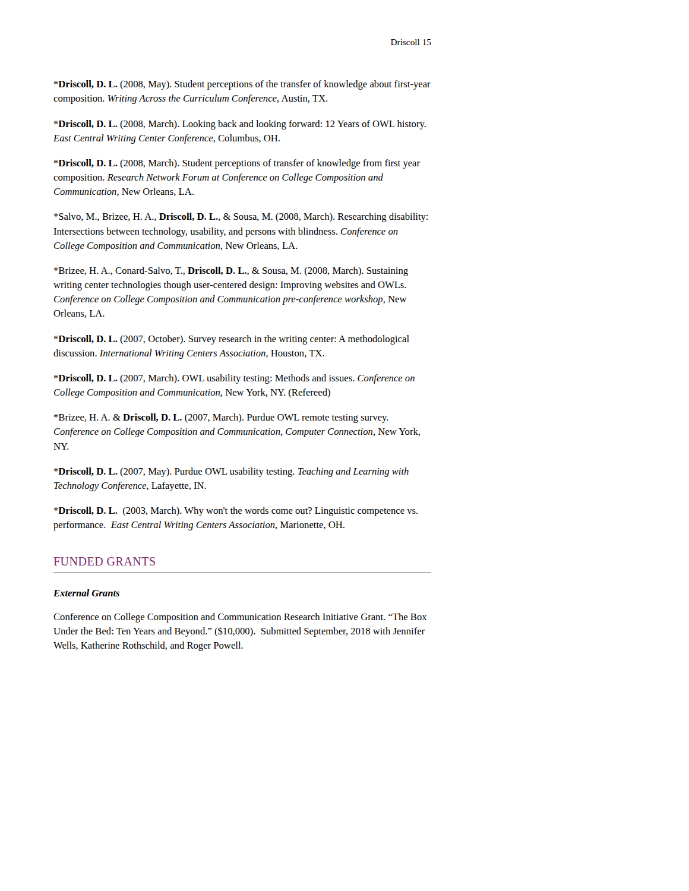Driscoll 15
*Driscoll, D. L. (2008, May). Student perceptions of the transfer of knowledge about first-year composition. Writing Across the Curriculum Conference, Austin, TX.
*Driscoll, D. L. (2008, March). Looking back and looking forward: 12 Years of OWL history. East Central Writing Center Conference, Columbus, OH.
*Driscoll, D. L. (2008, March). Student perceptions of transfer of knowledge from first year composition. Research Network Forum at Conference on College Composition and Communication, New Orleans, LA.
*Salvo, M., Brizee, H. A., Driscoll, D. L., & Sousa, M. (2008, March). Researching disability: Intersections between technology, usability, and persons with blindness. Conference on College Composition and Communication, New Orleans, LA.
*Brizee, H. A., Conard-Salvo, T., Driscoll, D. L., & Sousa, M. (2008, March). Sustaining writing center technologies though user-centered design: Improving websites and OWLs. Conference on College Composition and Communication pre-conference workshop, New Orleans, LA.
*Driscoll, D. L. (2007, October). Survey research in the writing center: A methodological discussion. International Writing Centers Association, Houston, TX.
*Driscoll, D. L. (2007, March). OWL usability testing: Methods and issues. Conference on College Composition and Communication, New York, NY. (Refereed)
*Brizee, H. A. & Driscoll, D. L. (2007, March). Purdue OWL remote testing survey. Conference on College Composition and Communication, Computer Connection, New York, NY.
*Driscoll, D. L. (2007, May). Purdue OWL usability testing. Teaching and Learning with Technology Conference, Lafayette, IN.
*Driscoll, D. L. (2003, March). Why won't the words come out? Linguistic competence vs. performance. East Central Writing Centers Association, Marionette, OH.
Funded Grants
External Grants
Conference on College Composition and Communication Research Initiative Grant. “The Box Under the Bed: Ten Years and Beyond.” ($10,000). Submitted September, 2018 with Jennifer Wells, Katherine Rothschild, and Roger Powell.